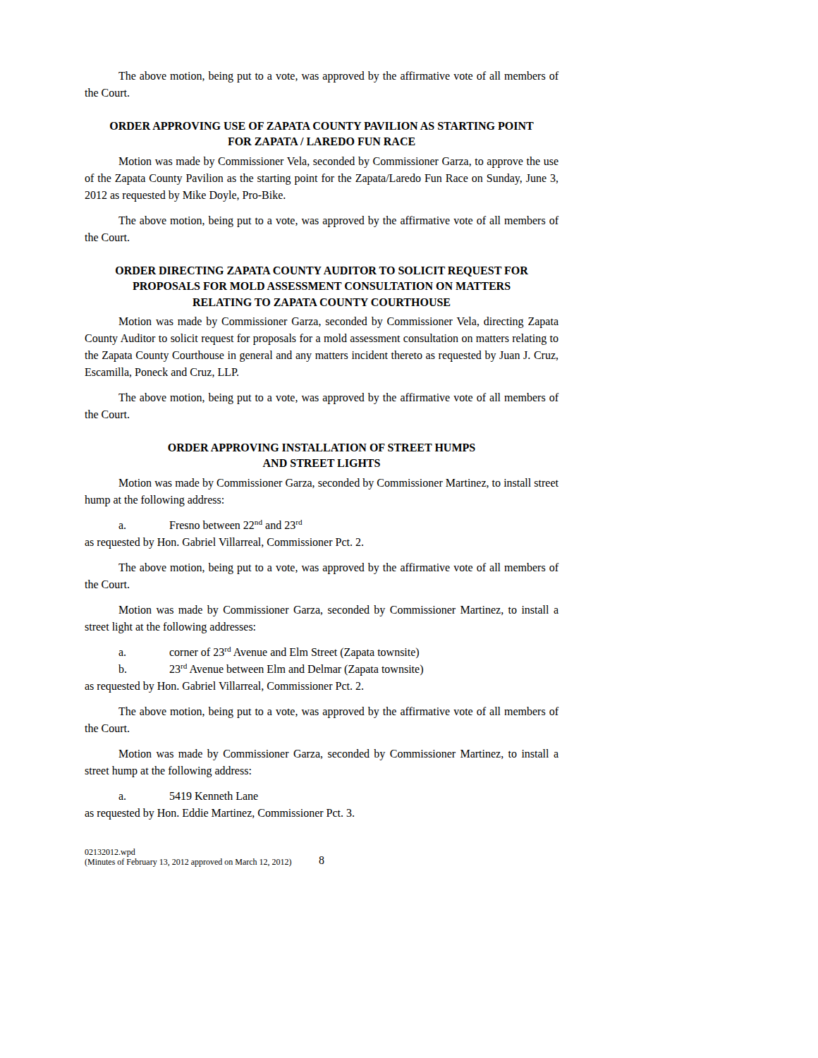The above motion, being put to a vote, was approved by the affirmative vote of all members of the Court.
Order Approving Use of Zapata County Pavilion as Starting Point
for Zapata / Laredo Fun Race
Motion was made by Commissioner Vela, seconded by Commissioner Garza, to approve the use of the Zapata County Pavilion as the starting point for the Zapata/Laredo Fun Race on Sunday, June 3, 2012 as requested by Mike Doyle, Pro-Bike.
The above motion, being put to a vote, was approved by the affirmative vote of all members of the Court.
Order Directing Zapata County Auditor to Solicit Request for
Proposals for Mold Assessment Consultation on Matters
Relating to Zapata County Courthouse
Motion was made by Commissioner Garza, seconded by Commissioner Vela, directing Zapata County Auditor to solicit request for proposals for a mold assessment consultation on matters relating to the Zapata County Courthouse in general and any matters incident thereto as requested by Juan J. Cruz, Escamilla, Poneck and Cruz, LLP.
The above motion, being put to a vote, was approved by the affirmative vote of all members of the Court.
Order Approving Installation of Street Humps
and Street Lights
Motion was made by Commissioner Garza, seconded by Commissioner Martinez, to install street hump at the following address:
a. Fresno between 22nd and 23rd
as requested by Hon. Gabriel Villarreal, Commissioner Pct. 2.
The above motion, being put to a vote, was approved by the affirmative vote of all members of the Court.
Motion was made by Commissioner Garza, seconded by Commissioner Martinez, to install a street light at the following addresses:
a. corner of 23rd Avenue and Elm Street (Zapata townsite)
b. 23rd Avenue between Elm and Delmar (Zapata townsite)
as requested by Hon. Gabriel Villarreal, Commissioner Pct. 2.
The above motion, being put to a vote, was approved by the affirmative vote of all members of the Court.
Motion was made by Commissioner Garza, seconded by Commissioner Martinez, to install a street hump at the following address:
a. 5419 Kenneth Lane
as requested by Hon. Eddie Martinez, Commissioner Pct. 3.
02132012.wpd (Minutes of February 13, 2012 approved on March 12, 2012) 8